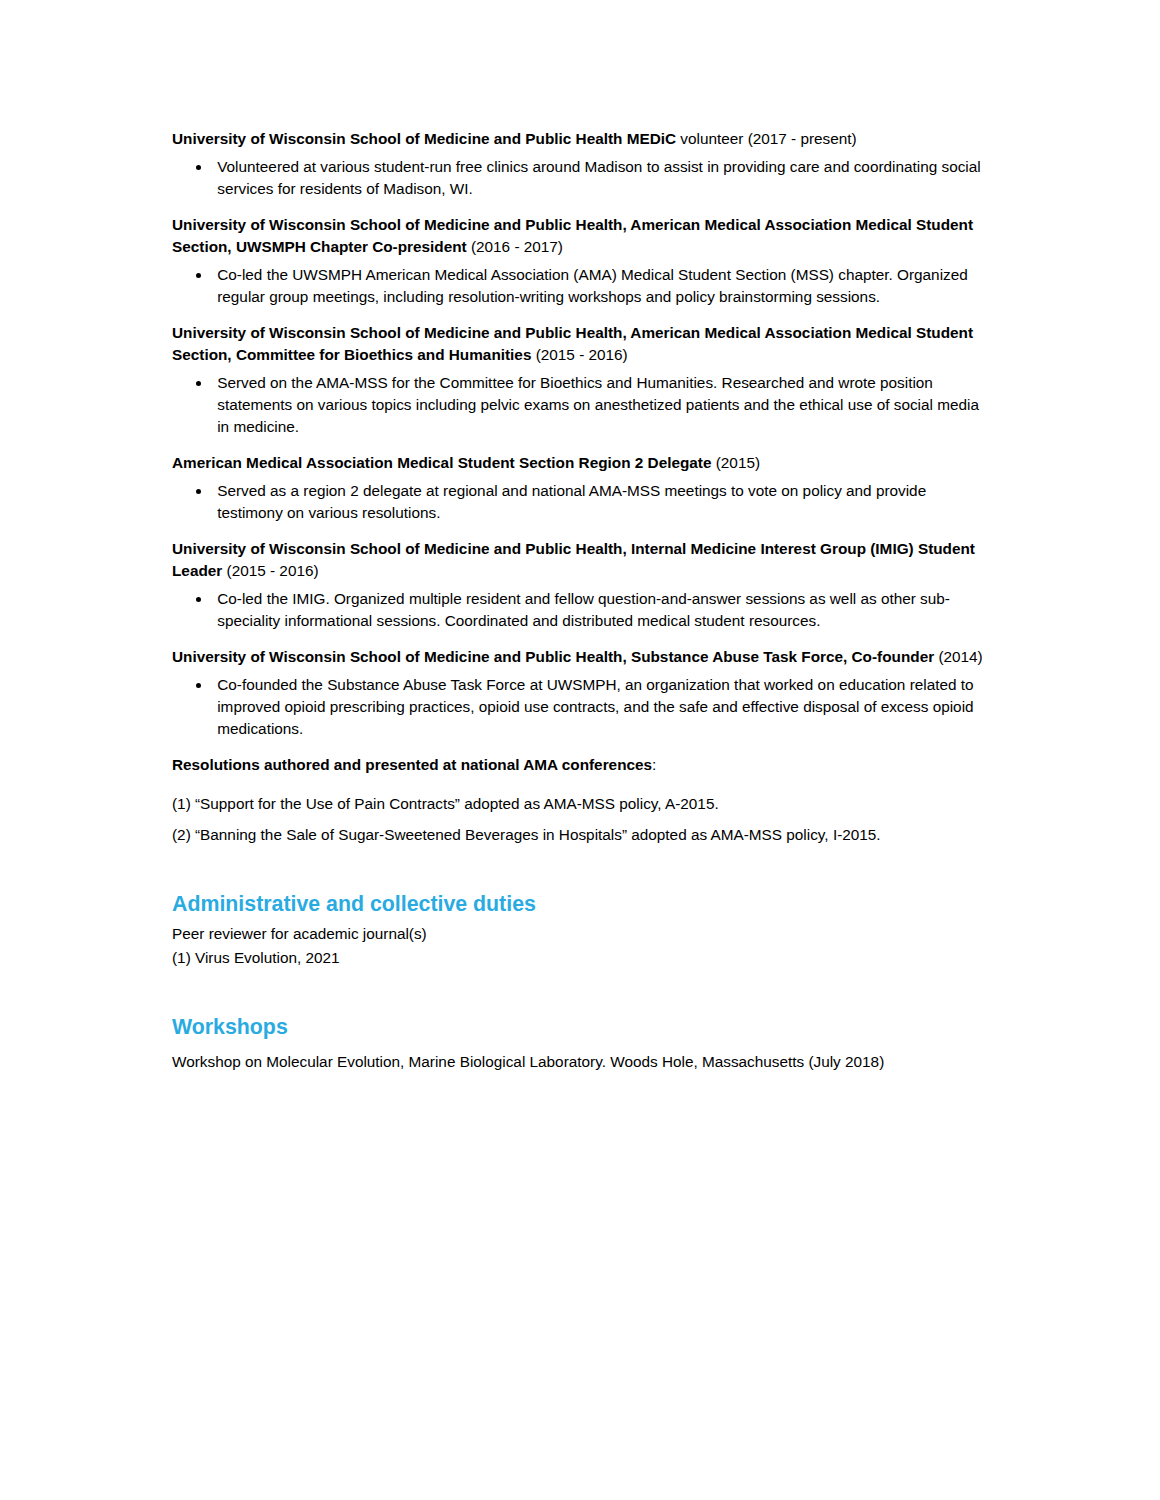University of Wisconsin School of Medicine and Public Health MEDiC volunteer (2017 - present)
Volunteered at various student-run free clinics around Madison to assist in providing care and coordinating social services for residents of Madison, WI.
University of Wisconsin School of Medicine and Public Health, American Medical Association Medical Student Section, UWSMPH Chapter Co-president (2016 - 2017)
Co-led the UWSMPH American Medical Association (AMA) Medical Student Section (MSS) chapter. Organized regular group meetings, including resolution-writing workshops and policy brainstorming sessions.
University of Wisconsin School of Medicine and Public Health, American Medical Association Medical Student Section, Committee for Bioethics and Humanities (2015 - 2016)
Served on the AMA-MSS for the Committee for Bioethics and Humanities. Researched and wrote position statements on various topics including pelvic exams on anesthetized patients and the ethical use of social media in medicine.
American Medical Association Medical Student Section Region 2 Delegate (2015)
Served as a region 2 delegate at regional and national AMA-MSS meetings to vote on policy and provide testimony on various resolutions.
University of Wisconsin School of Medicine and Public Health, Internal Medicine Interest Group (IMIG) Student Leader (2015 - 2016)
Co-led the IMIG. Organized multiple resident and fellow question-and-answer sessions as well as other sub-speciality informational sessions. Coordinated and distributed medical student resources.
University of Wisconsin School of Medicine and Public Health, Substance Abuse Task Force, Co-founder (2014)
Co-founded the Substance Abuse Task Force at UWSMPH, an organization that worked on education related to improved opioid prescribing practices, opioid use contracts, and the safe and effective disposal of excess opioid medications.
Resolutions authored and presented at national AMA conferences:
(1) “Support for the Use of Pain Contracts” adopted as AMA-MSS policy, A-2015.
(2) “Banning the Sale of Sugar-Sweetened Beverages in Hospitals” adopted as AMA-MSS policy, I-2015.
Administrative and collective duties
Peer reviewer for academic journal(s)
(1) Virus Evolution, 2021
Workshops
Workshop on Molecular Evolution, Marine Biological Laboratory. Woods Hole, Massachusetts (July 2018)